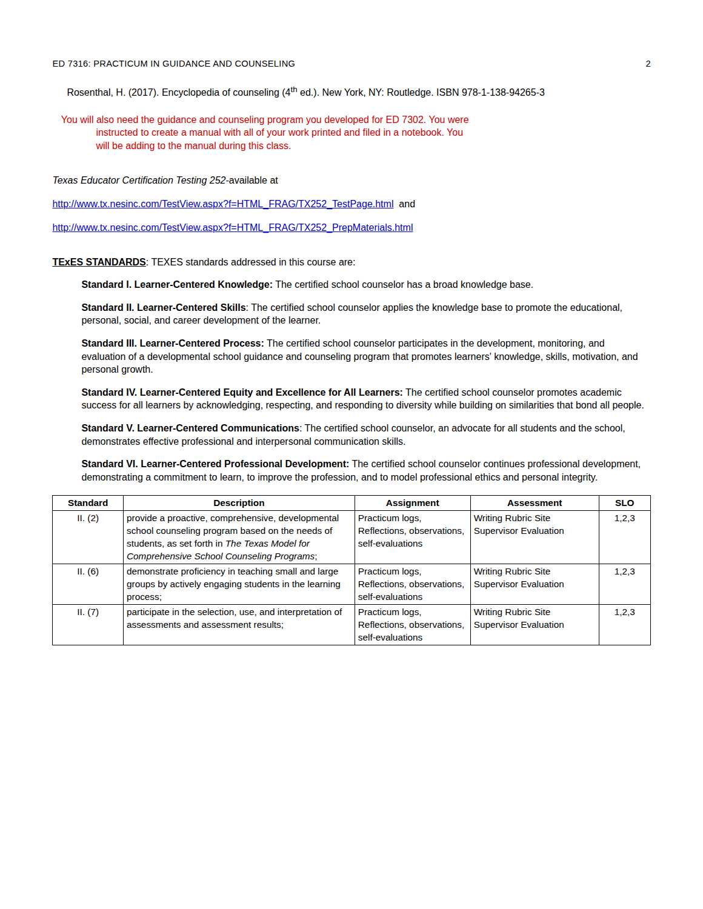ED 7316: PRACTICUM IN GUIDANCE AND COUNSELING 2
Rosenthal, H. (2017). Encyclopedia of counseling (4th ed.). New York, NY: Routledge. ISBN 978-1-138-94265-3
You will also need the guidance and counseling program you developed for ED 7302. You were instructed to create a manual with all of your work printed and filed in a notebook. You will be adding to the manual during this class.
Texas Educator Certification Testing 252-available at
http://www.tx.nesinc.com/TestView.aspx?f=HTML_FRAG/TX252_TestPage.html and
http://www.tx.nesinc.com/TestView.aspx?f=HTML_FRAG/TX252_PrepMaterials.html
TExES STANDARDS: TEXES standards addressed in this course are:
Standard I. Learner-Centered Knowledge: The certified school counselor has a broad knowledge base.
Standard II. Learner-Centered Skills: The certified school counselor applies the knowledge base to promote the educational, personal, social, and career development of the learner.
Standard III. Learner-Centered Process: The certified school counselor participates in the development, monitoring, and evaluation of a developmental school guidance and counseling program that promotes learners' knowledge, skills, motivation, and personal growth.
Standard IV. Learner-Centered Equity and Excellence for All Learners: The certified school counselor promotes academic success for all learners by acknowledging, respecting, and responding to diversity while building on similarities that bond all people.
Standard V. Learner-Centered Communications: The certified school counselor, an advocate for all students and the school, demonstrates effective professional and interpersonal communication skills.
Standard VI. Learner-Centered Professional Development: The certified school counselor continues professional development, demonstrating a commitment to learn, to improve the profession, and to model professional ethics and personal integrity.
| Standard | Description | Assignment | Assessment | SLO |
| --- | --- | --- | --- | --- |
| II. (2) | provide a proactive, comprehensive, developmental school counseling program based on the needs of students, as set forth in The Texas Model for Comprehensive School Counseling Programs ; | Practicum logs, Reflections, observations, self-evaluations | Writing Rubric Site Supervisor Evaluation | 1,2,3 |
| II. (6) | demonstrate proficiency in teaching small and large groups by actively engaging students in the learning process; | Practicum logs, Reflections, observations, self-evaluations | Writing Rubric Site Supervisor Evaluation | 1,2,3 |
| II. (7) | participate in the selection, use, and interpretation of assessments and assessment results; | Practicum logs, Reflections, observations, self-evaluations | Writing Rubric Site Supervisor Evaluation | 1,2,3 |